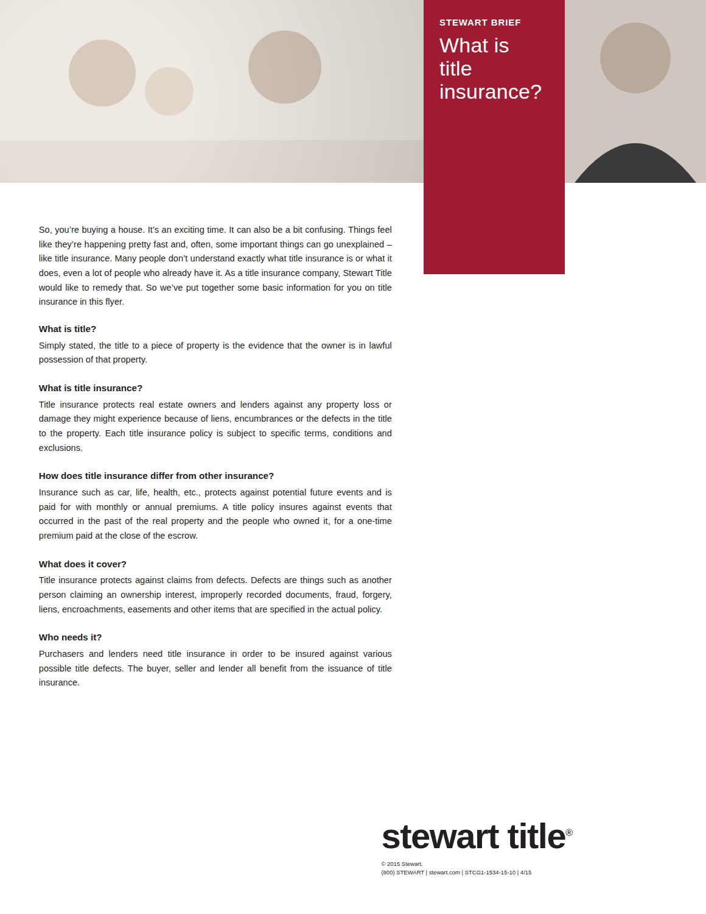Stewart Brief
What is
title insurance?
So, you’re buying a house. It’s an exciting time. It can also be a bit confusing. Things feel like they’re happening pretty fast and, often, some important things can go unexplained – like title insurance. Many people don’t understand exactly what title insurance is or what it does, even a lot of people who already have it. As a title insurance company, Stewart Title would like to remedy that. So we’ve put together some basic information for you on title insurance in this flyer.
What is title?
Simply stated, the title to a piece of property is the evidence that the owner is in lawful possession of that property.
What is title insurance?
Title insurance protects real estate owners and lenders against any property loss or damage they might experience because of liens, encumbrances or the defects in the title to the property. Each title insurance policy is subject to specific terms, conditions and exclusions.
How does title insurance differ from other insurance?
Insurance such as car, life, health, etc., protects against potential future events and is paid for with monthly or annual premiums. A title policy insures against events that occurred in the past of the real property and the people who owned it, for a one-time premium paid at the close of the escrow.
What does it cover?
Title insurance protects against claims from defects. Defects are things such as another person claiming an ownership interest, improperly recorded documents, fraud, forgery, liens, encroachments, easements and other items that are specified in the actual policy.
Who needs it?
Purchasers and lenders need title insurance in order to be insured against various possible title defects. The buyer, seller and lender all benefit from the issuance of title insurance.
stewart title®
© 2015 Stewart.
(800) STEWART | stewart.com | STCG1-1534-15-10 | 4/15